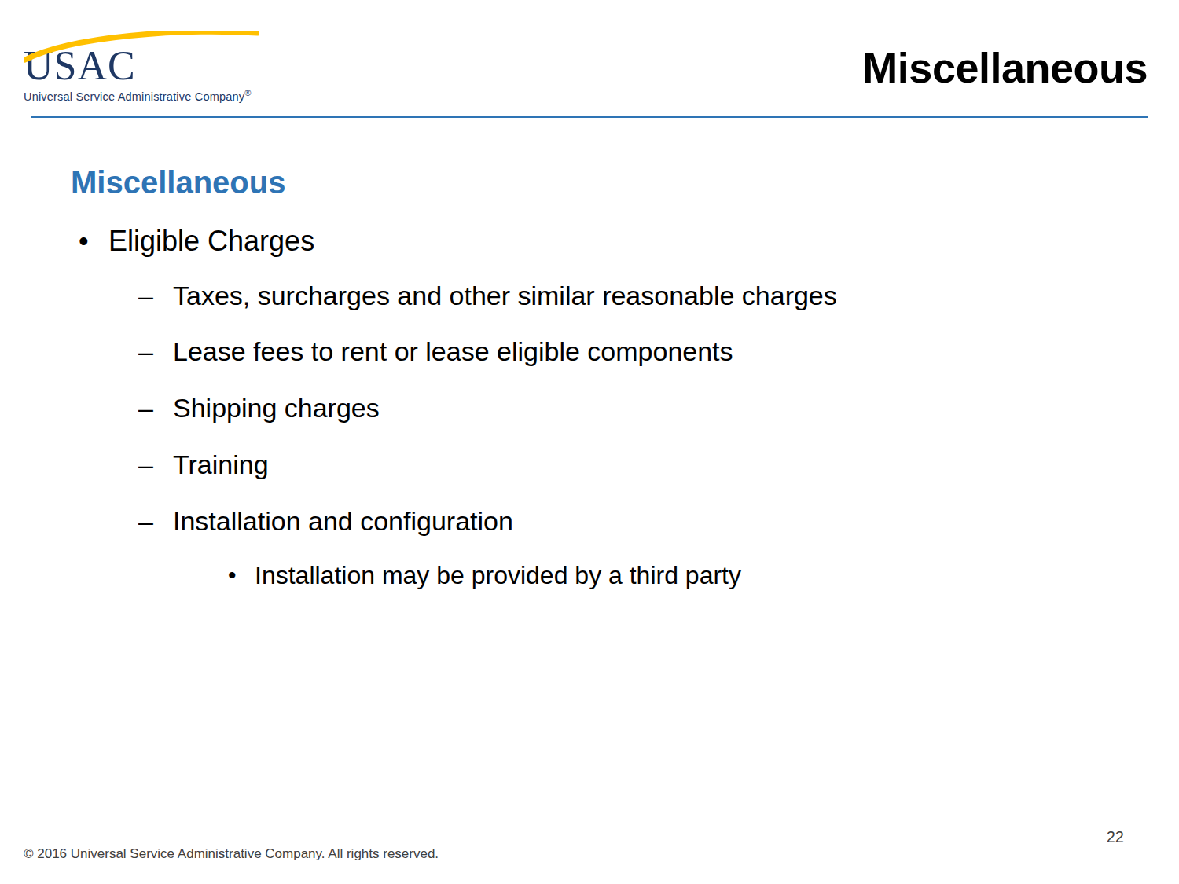USAC
Universal Service Administrative Company®
Miscellaneous
Miscellaneous
•Eligible Charges
–Taxes, surcharges and other similar reasonable charges
–Lease fees to rent or lease eligible components
–Shipping charges
–Training
–Installation and configuration
•Installation may be provided by a third party
© 2016 Universal Service Administrative Company. All rights reserved.
22